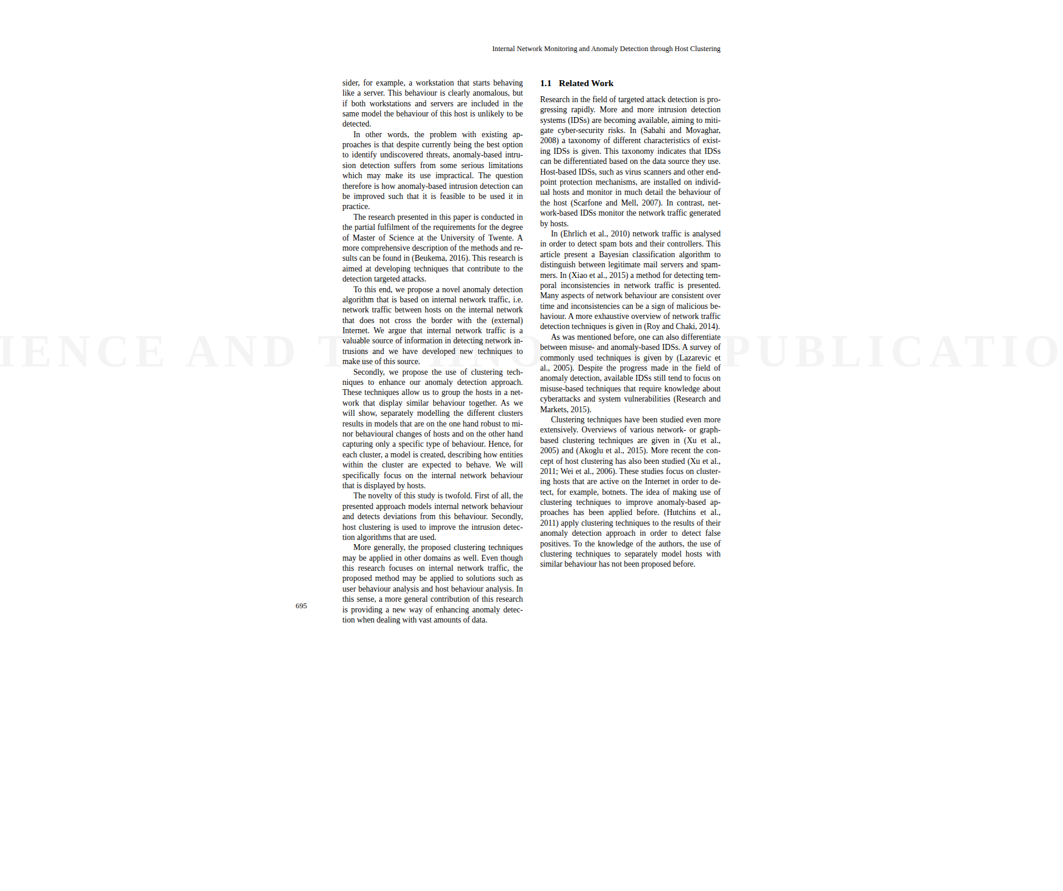SCIENCE AND TECHNOLOGY PUBLICATIONS
Internal Network Monitoring and Anomaly Detection through Host Clustering
sider, for example, a workstation that starts behaving like a server. This behaviour is clearly anomalous, but if both workstations and servers are included in the same model the behaviour of this host is unlikely to be detected.
In other words, the problem with existing approaches is that despite currently being the best option to identify undiscovered threats, anomaly-based intrusion detection suffers from some serious limitations which may make its use impractical. The question therefore is how anomaly-based intrusion detection can be improved such that it is feasible to be used it in practice.
The research presented in this paper is conducted in the partial fulfilment of the requirements for the degree of Master of Science at the University of Twente. A more comprehensive description of the methods and results can be found in (Beukema, 2016). This research is aimed at developing techniques that contribute to the detection targeted attacks.
To this end, we propose a novel anomaly detection algorithm that is based on internal network traffic, i.e. network traffic between hosts on the internal network that does not cross the border with the (external) Internet. We argue that internal network traffic is a valuable source of information in detecting network intrusions and we have developed new techniques to make use of this source.
Secondly, we propose the use of clustering techniques to enhance our anomaly detection approach. These techniques allow us to group the hosts in a network that display similar behaviour together. As we will show, separately modelling the different clusters results in models that are on the one hand robust to minor behavioural changes of hosts and on the other hand capturing only a specific type of behaviour. Hence, for each cluster, a model is created, describing how entities within the cluster are expected to behave. We will specifically focus on the internal network behaviour that is displayed by hosts.
The novelty of this study is twofold. First of all, the presented approach models internal network behaviour and detects deviations from this behaviour. Secondly, host clustering is used to improve the intrusion detection algorithms that are used.
More generally, the proposed clustering techniques may be applied in other domains as well. Even though this research focuses on internal network traffic, the proposed method may be applied to solutions such as user behaviour analysis and host behaviour analysis. In this sense, a more general contribution of this research is providing a new way of enhancing anomaly detection when dealing with vast amounts of data.
1.1 Related Work
Research in the field of targeted attack detection is progressing rapidly. More and more intrusion detection systems (IDSs) are becoming available, aiming to mitigate cyber-security risks. In (Sabahi and Movaghar, 2008) a taxonomy of different characteristics of existing IDSs is given. This taxonomy indicates that IDSs can be differentiated based on the data source they use. Host-based IDSs, such as virus scanners and other end-point protection mechanisms, are installed on individual hosts and monitor in much detail the behaviour of the host (Scarfone and Mell, 2007). In contrast, network-based IDSs monitor the network traffic generated by hosts.
In (Ehrlich et al., 2010) network traffic is analysed in order to detect spam bots and their controllers. This article present a Bayesian classification algorithm to distinguish between legitimate mail servers and spammers. In (Xiao et al., 2015) a method for detecting temporal inconsistencies in network traffic is presented. Many aspects of network behaviour are consistent over time and inconsistencies can be a sign of malicious behaviour. A more exhaustive overview of network traffic detection techniques is given in (Roy and Chaki, 2014).
As was mentioned before, one can also differentiate between misuse- and anomaly-based IDSs. A survey of commonly used techniques is given by (Lazarevic et al., 2005). Despite the progress made in the field of anomaly detection, available IDSs still tend to focus on misuse-based techniques that require knowledge about cyberattacks and system vulnerabilities (Research and Markets, 2015).
Clustering techniques have been studied even more extensively. Overviews of various network- or graph-based clustering techniques are given in (Xu et al., 2005) and (Akoglu et al., 2015). More recent the concept of host clustering has also been studied (Xu et al., 2011; Wei et al., 2006). These studies focus on clustering hosts that are active on the Internet in order to detect, for example, botnets. The idea of making use of clustering techniques to improve anomaly-based approaches has been applied before. (Hutchins et al., 2011) apply clustering techniques to the results of their anomaly detection approach in order to detect false positives. To the knowledge of the authors, the use of clustering techniques to separately model hosts with similar behaviour has not been proposed before.
695